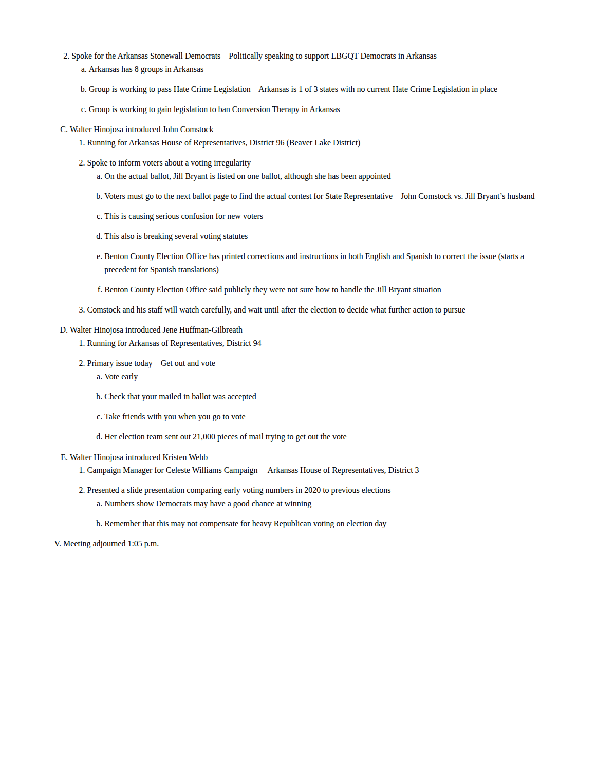Spoke for the Arkansas Stonewall Democrats—Politically speaking to support LBGQT Democrats in Arkansas
Arkansas has 8 groups in Arkansas
Group is working to pass Hate Crime Legislation – Arkansas is 1 of 3 states with no current Hate Crime Legislation in place
Group is working to gain legislation to ban Conversion Therapy in Arkansas
Walter Hinojosa introduced John Comstock
Running for Arkansas House of Representatives, District 96 (Beaver Lake District)
Spoke to inform voters about a voting irregularity
On the actual ballot, Jill Bryant is listed on one ballot, although she has been appointed
Voters must go to the next ballot page to find the actual contest for State Representative—John Comstock vs. Jill Bryant’s husband
This is causing serious confusion for new voters
This also is breaking several voting statutes
Benton County Election Office has printed corrections and instructions in both English and Spanish to correct the issue (starts a precedent for Spanish translations)
Benton County Election Office said publicly they were not sure how to handle the Jill Bryant situation
Comstock and his staff will watch carefully, and wait until after the election to decide what further action to pursue
Walter Hinojosa introduced Jene Huffman-Gilbreath
Running for Arkansas of Representatives, District 94
Primary issue today—Get out and vote
Vote early
Check that your mailed in ballot was accepted
Take friends with you when you go to vote
Her election team sent out 21,000 pieces of mail trying to get out the vote
Walter Hinojosa introduced Kristen Webb
Campaign Manager for Celeste Williams Campaign— Arkansas House of Representatives, District 3
Presented a slide presentation comparing early voting numbers in 2020 to previous elections
Numbers show Democrats may have a good chance at winning
Remember that this may not compensate for heavy Republican voting on election day
V. Meeting adjourned 1:05 p.m.